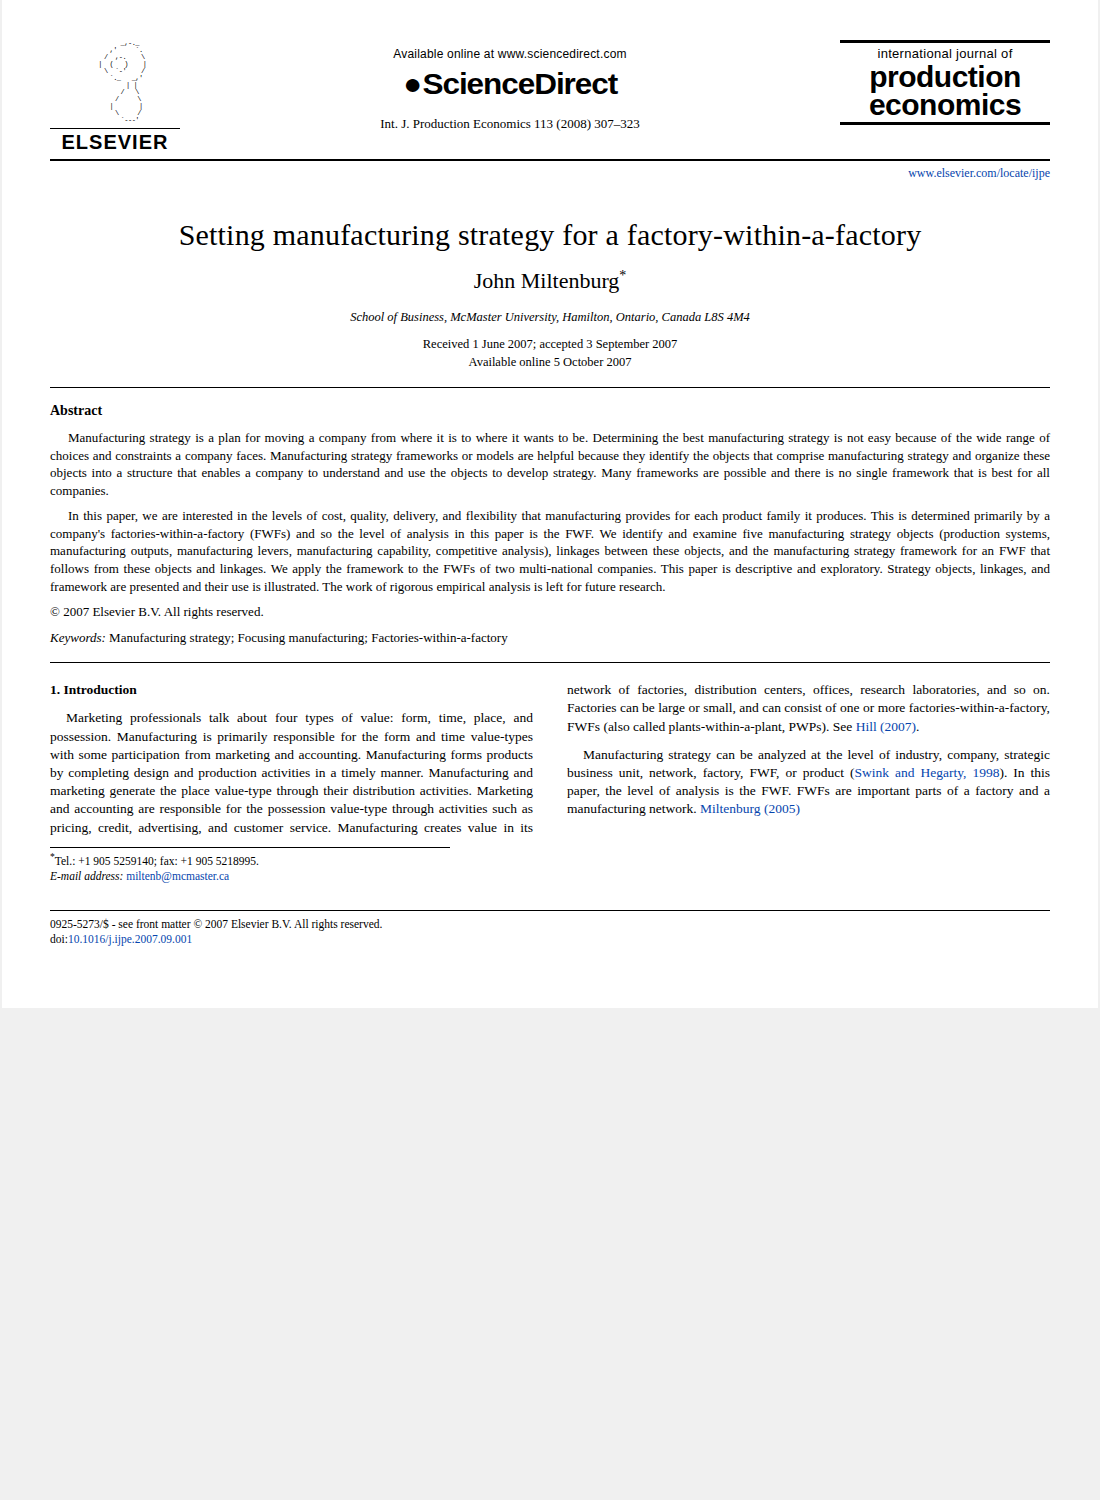_,-._ ,' `. / ,-. \ | ( ) | \ `-' / `._ _,' | | / \ / \ | | \ / `---'
ELSEVIER
Available online at www.sciencedirect.com
● ScienceDirect
Int. J. Production Economics 113 (2008) 307–323
international journal of
production
economics
www.elsevier.com/locate/ijpe
Setting manufacturing strategy for a factory-within-a-factory
John Miltenburg*
School of Business, McMaster University, Hamilton, Ontario, Canada L8S 4M4
Received 1 June 2007; accepted 3 September 2007
Available online 5 October 2007
Abstract
Manufacturing strategy is a plan for moving a company from where it is to where it wants to be. Determining the best manufacturing strategy is not easy because of the wide range of choices and constraints a company faces. Manufacturing strategy frameworks or models are helpful because they identify the objects that comprise manufacturing strategy and organize these objects into a structure that enables a company to understand and use the objects to develop strategy. Many frameworks are possible and there is no single framework that is best for all companies.
In this paper, we are interested in the levels of cost, quality, delivery, and flexibility that manufacturing provides for each product family it produces. This is determined primarily by a company's factories-within-a-factory (FWFs) and so the level of analysis in this paper is the FWF. We identify and examine five manufacturing strategy objects (production systems, manufacturing outputs, manufacturing levers, manufacturing capability, competitive analysis), linkages between these objects, and the manufacturing strategy framework for an FWF that follows from these objects and linkages. We apply the framework to the FWFs of two multi-national companies. This paper is descriptive and exploratory. Strategy objects, linkages, and framework are presented and their use is illustrated. The work of rigorous empirical analysis is left for future research.
© 2007 Elsevier B.V. All rights reserved.
Keywords: Manufacturing strategy; Focusing manufacturing; Factories-within-a-factory
1. Introduction
Marketing professionals talk about four types of value: form, time, place, and possession. Manufacturing is primarily responsible for the form and time value-types with some participation from marketing and accounting. Manufacturing forms products by completing design and production activities in a timely manner. Manufacturing and marketing generate the place value-type through their distribution activities. Marketing and accounting are responsible for the possession value-type through activities such as pricing, credit, advertising, and customer service. Manufacturing creates value in its network of factories, distribution centers, offices, research laboratories, and so on. Factories can be large or small, and can consist of one or more factories-within-a-factory, FWFs (also called plants-within-a-plant, PWPs). See Hill (2007).
Manufacturing strategy can be analyzed at the level of industry, company, strategic business unit, network, factory, FWF, or product (Swink and Hegarty, 1998). In this paper, the level of analysis is the FWF. FWFs are important parts of a factory and a manufacturing network. Miltenburg (2005)
*Tel.: +1 905 5259140; fax: +1 905 5218995.
E-mail address: miltenb@mcmaster.ca
0925-5273/$ - see front matter © 2007 Elsevier B.V. All rights reserved.
doi:10.1016/j.ijpe.2007.09.001